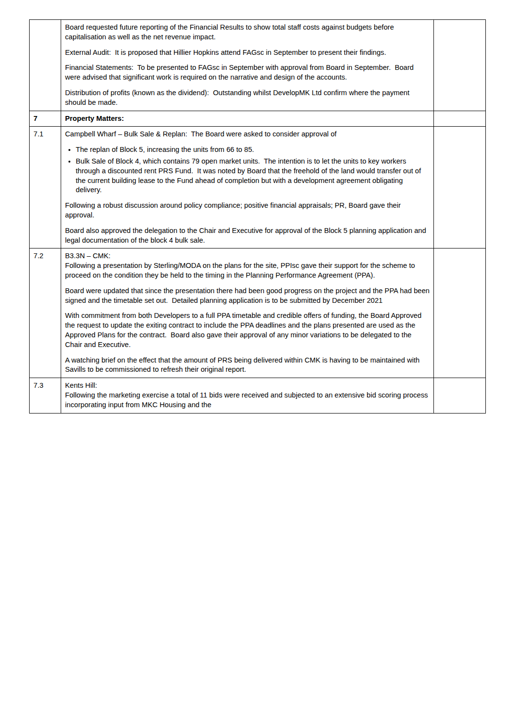| | Board requested future reporting of the Financial Results to show total staff costs against budgets before capitalisation as well as the net revenue impact. External Audit: It is proposed that Hillier Hopkins attend FAGsc in September to present their findings. Financial Statements: To be presented to FAGsc in September with approval from Board in September. Board were advised that significant work is required on the narrative and design of the accounts. Distribution of profits (known as the dividend): Outstanding whilst DevelopMK Ltd confirm where the payment should be made. | |
| 7 | Property Matters: | |
| 7.1 | Campbell Wharf – Bulk Sale & Replan: The Board were asked to consider approval of The replan of Block 5, increasing the units from 66 to 85. Bulk Sale of Block 4, which contains 79 open market units. The intention is to let the units to key workers through a discounted rent PRS Fund. It was noted by Board that the freehold of the land would transfer out of the current building lease to the Fund ahead of completion but with a development agreement obligating delivery. Following a robust discussion around policy compliance; positive financial appraisals; PR, Board gave their approval. Board also approved the delegation to the Chair and Executive for approval of the Block 5 planning application and legal documentation of the block 4 bulk sale. | |
| 7.2 | B3.3N – CMK: Following a presentation by Sterling/MODA on the plans for the site, PPIsc gave their support for the scheme to proceed on the condition they be held to the timing in the Planning Performance Agreement (PPA). Board were updated that since the presentation there had been good progress on the project and the PPA had been signed and the timetable set out. Detailed planning application is to be submitted by December 2021 With commitment from both Developers to a full PPA timetable and credible offers of funding, the Board Approved the request to update the exiting contract to include the PPA deadlines and the plans presented are used as the Approved Plans for the contract. Board also gave their approval of any minor variations to be delegated to the Chair and Executive. A watching brief on the effect that the amount of PRS being delivered within CMK is having to be maintained with Savills to be commissioned to refresh their original report. | |
| 7.3 | Kents Hill: Following the marketing exercise a total of 11 bids were received and subjected to an extensive bid scoring process incorporating input from MKC Housing and the | |